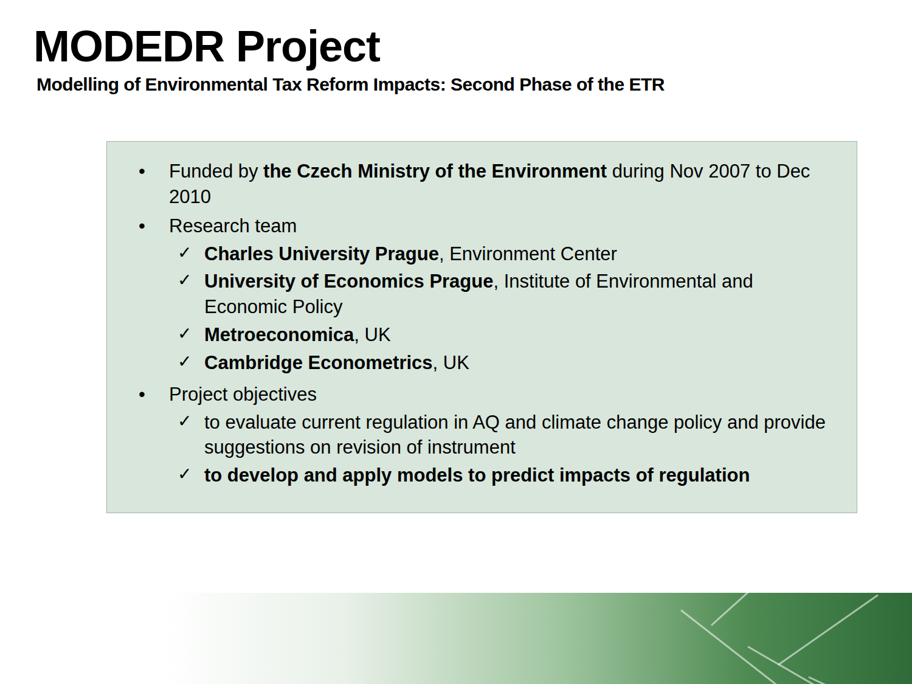MODEDR Project
Modelling of Environmental Tax Reform Impacts: Second Phase of the ETR
Funded by the Czech Ministry of the Environment during Nov 2007 to Dec 2010
Research team
Charles University Prague, Environment Center
University of Economics Prague, Institute of Environmental and Economic Policy
Metroeconomica, UK
Cambridge Econometrics, UK
Project objectives
to evaluate current regulation in AQ and climate change policy and provide suggestions on revision of instrument
to develop and apply models to predict impacts of regulation